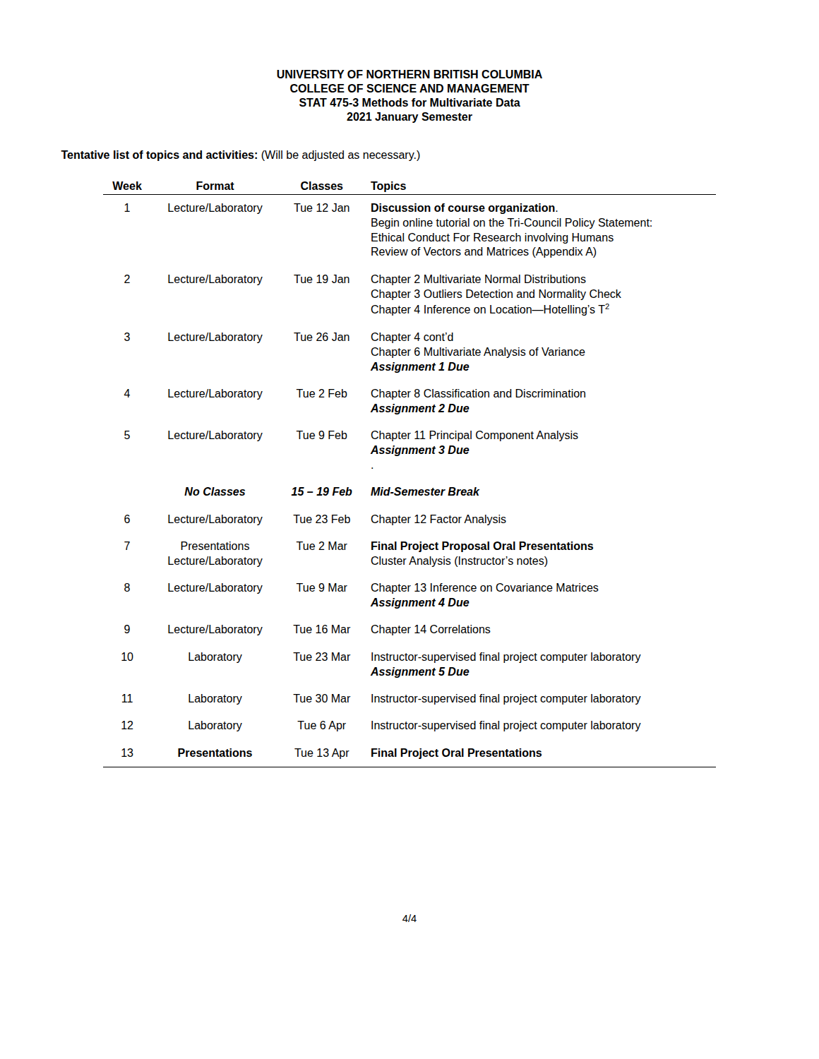UNIVERSITY OF NORTHERN BRITISH COLUMBIA
COLLEGE OF SCIENCE AND MANAGEMENT
STAT 475-3 Methods for Multivariate Data
2021 January Semester
Tentative list of topics and activities: (Will be adjusted as necessary.)
| Week | Format | Classes | Topics |
| --- | --- | --- | --- |
| 1 | Lecture/Laboratory | Tue 12 Jan | Discussion of course organization . Begin online tutorial on the Tri-Council Policy Statement: Ethical Conduct For Research involving Humans Review of Vectors and Matrices (Appendix A) |
| 2 | Lecture/Laboratory | Tue 19 Jan | Chapter 2 Multivariate Normal Distributions Chapter 3 Outliers Detection and Normality Check Chapter 4 Inference on Location—Hotelling’s T 2 |
| 3 | Lecture/Laboratory | Tue 26 Jan | Chapter 4 cont’d Chapter 6 Multivariate Analysis of Variance Assignment 1 Due |
| 4 | Lecture/Laboratory | Tue 2 Feb | Chapter 8 Classification and Discrimination Assignment 2 Due |
| 5 | Lecture/Laboratory | Tue 9 Feb | Chapter 11 Principal Component Analysis Assignment 3 Due . |
| | No Classes | 15 – 19 Feb | Mid-Semester Break |
| 6 | Lecture/Laboratory | Tue 23 Feb | Chapter 12 Factor Analysis |
| 7 | Presentations Lecture/Laboratory | Tue 2 Mar | Final Project Proposal Oral Presentations Cluster Analysis (Instructor’s notes) |
| 8 | Lecture/Laboratory | Tue 9 Mar | Chapter 13 Inference on Covariance Matrices Assignment 4 Due |
| 9 | Lecture/Laboratory | Tue 16 Mar | Chapter 14 Correlations |
| 10 | Laboratory | Tue 23 Mar | Instructor-supervised final project computer laboratory Assignment 5 Due |
| 11 | Laboratory | Tue 30 Mar | Instructor-supervised final project computer laboratory |
| 12 | Laboratory | Tue 6 Apr | Instructor-supervised final project computer laboratory |
| 13 | Presentations | Tue 13 Apr | Final Project Oral Presentations |
4/4